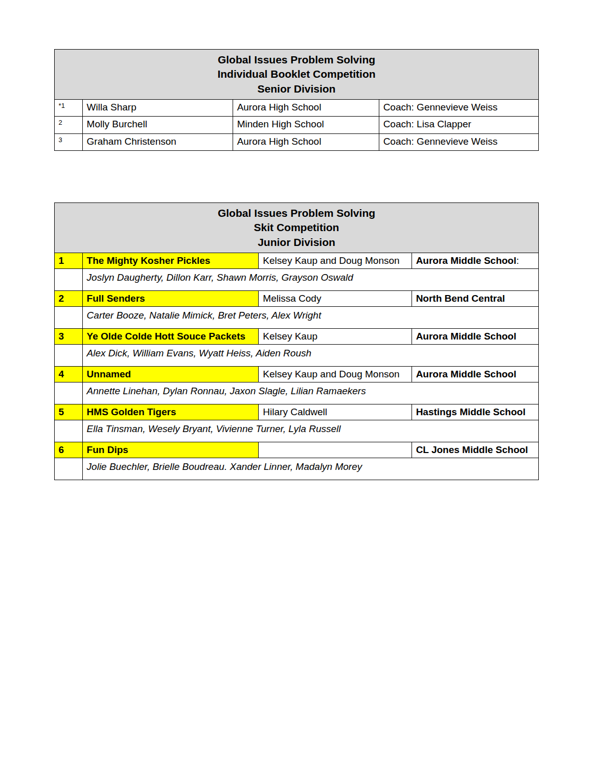| Global Issues Problem Solving Individual Booklet Competition Senior Division |
| *1 | Willa Sharp | Aurora High School | Coach: Gennevieve Weiss |
| 2 | Molly Burchell | Minden High School | Coach: Lisa Clapper |
| 3 | Graham Christenson | Aurora High School | Coach: Gennevieve Weiss |
| Global Issues Problem Solving Skit Competition Junior Division |
| 1 | The Mighty Kosher Pickles | Kelsey Kaup and Doug Monson | Aurora Middle School : |
| | Joslyn Daugherty, Dillon Karr, Shawn Morris, Grayson Oswald |
| 2 | Full Senders | Melissa Cody | North Bend Central |
| | Carter Booze, Natalie Mimick, Bret Peters, Alex Wright |
| 3 | Ye Olde Colde Hott Souce Packets | Kelsey Kaup | Aurora Middle School |
| | Alex Dick, William Evans, Wyatt Heiss, Aiden Roush |
| 4 | Unnamed | Kelsey Kaup and Doug Monson | Aurora Middle School |
| | Annette Linehan, Dylan Ronnau, Jaxon Slagle, Lilian Ramaekers |
| 5 | HMS Golden Tigers | Hilary Caldwell | Hastings Middle School |
| | Ella Tinsman, Wesely Bryant, Vivienne Turner, Lyla Russell |
| 6 | Fun Dips | | CL Jones Middle School |
| | Jolie Buechler, Brielle Boudreau. Xander Linner, Madalyn Morey |